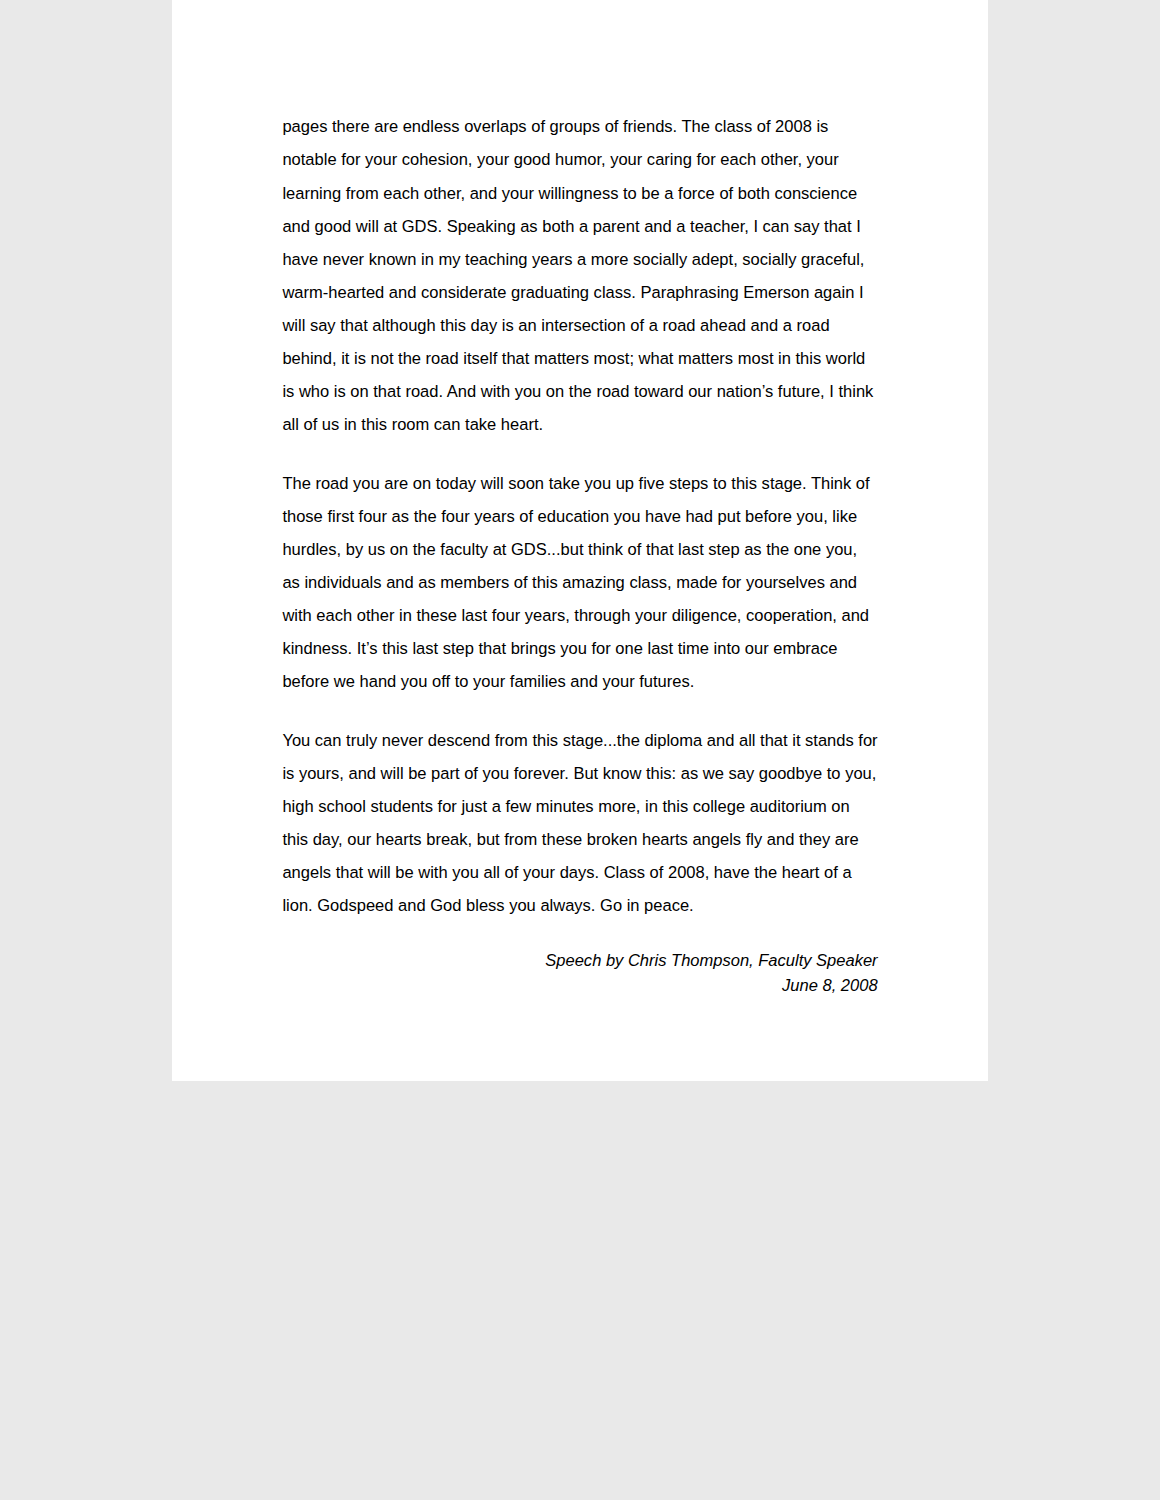pages there are endless overlaps of groups of friends. The class of 2008 is notable for your cohesion, your good humor, your caring for each other, your learning from each other, and your willingness to be a force of both conscience and good will at GDS. Speaking as both a parent and a teacher, I can say that I have never known in my teaching years a more socially adept, socially graceful, warm-hearted and considerate graduating class. Paraphrasing Emerson again I will say that although this day is an intersection of a road ahead and a road behind, it is not the road itself that matters most; what matters most in this world is who is on that road. And with you on the road toward our nation’s future, I think all of us in this room can take heart.
The road you are on today will soon take you up five steps to this stage. Think of those first four as the four years of education you have had put before you, like hurdles, by us on the faculty at GDS...but think of that last step as the one you, as individuals and as members of this amazing class, made for yourselves and with each other in these last four years, through your diligence, cooperation, and kindness. It’s this last step that brings you for one last time into our embrace before we hand you off to your families and your futures.
You can truly never descend from this stage...the diploma and all that it stands for is yours, and will be part of you forever. But know this: as we say goodbye to you, high school students for just a few minutes more, in this college auditorium on this day, our hearts break, but from these broken hearts angels fly and they are angels that will be with you all of your days. Class of 2008, have the heart of a lion. Godspeed and God bless you always. Go in peace.
Speech by Chris Thompson, Faculty Speaker
June 8, 2008